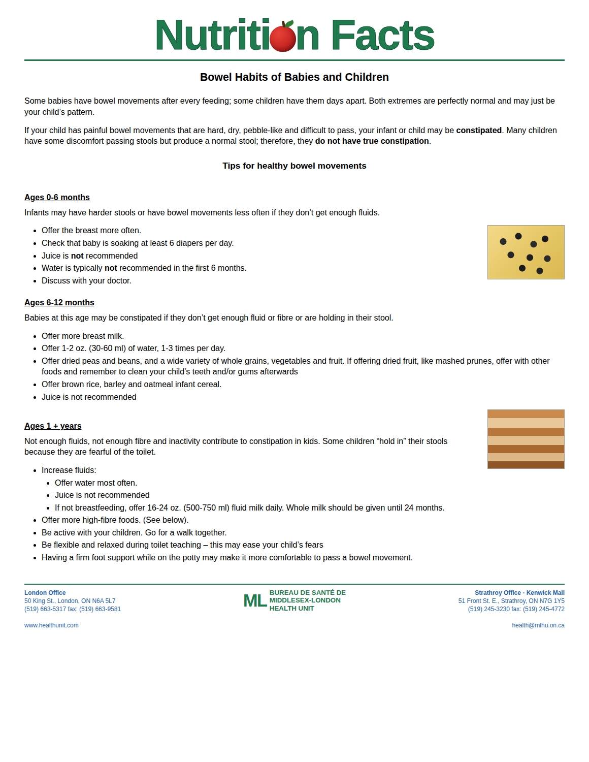Nutriti n Facts
Bowel Habits of Babies and Children
Some babies have bowel movements after every feeding; some children have them days apart. Both extremes are perfectly normal and may just be your child’s pattern.
If your child has painful bowel movements that are hard, dry, pebble-like and difficult to pass, your infant or child may be constipated. Many children have some discomfort passing stools but produce a normal stool; therefore, they do not have true constipation.
Tips for healthy bowel movements
Ages 0-6 months
Infants may have harder stools or have bowel movements less often if they don’t get enough fluids.
Offer the breast more often.
Check that baby is soaking at least 6 diapers per day.
Juice is not recommended
Water is typically not recommended in the first 6 months.
Discuss with your doctor.
Ages 6-12 months
Babies at this age may be constipated if they don’t get enough fluid or fibre or are holding in their stool.
Offer more breast milk.
Offer 1-2 oz. (30-60 ml) of water, 1-3 times per day.
Offer dried peas and beans, and a wide variety of whole grains, vegetables and fruit. If offering dried fruit, like mashed prunes, offer with other foods and remember to clean your child’s teeth and/or gums afterwards
Offer brown rice, barley and oatmeal infant cereal.
Juice is not recommended
Ages 1 + years
Not enough fluids, not enough fibre and inactivity contribute to constipation in kids. Some children “hold in” their stools because they are fearful of the toilet.
Increase fluids:
Offer water most often.
Juice is not recommended
If not breastfeeding, offer 16-24 oz. (500-750 ml) fluid milk daily. Whole milk should be given until 24 months.
Offer more high-fibre foods. (See below).
Be active with your children. Go for a walk together.
Be flexible and relaxed during toilet teaching – this may ease your child’s fears
Having a firm foot support while on the potty may make it more comfortable to pass a bowel movement.
London Office
50 King St., London, ON N6A 5L7
(519) 663-5317 fax: (519) 663-9581
www.healthunit.com
ML BUREAU DE SANTÉ DE
MIDDLESEX-LONDON
HEALTH UNIT
Strathroy Office - Kenwick Mall
51 Front St. E., Strathroy, ON N7G 1Y5
(519) 245-3230 fax: (519) 245-4772
health@mlhu.on.ca